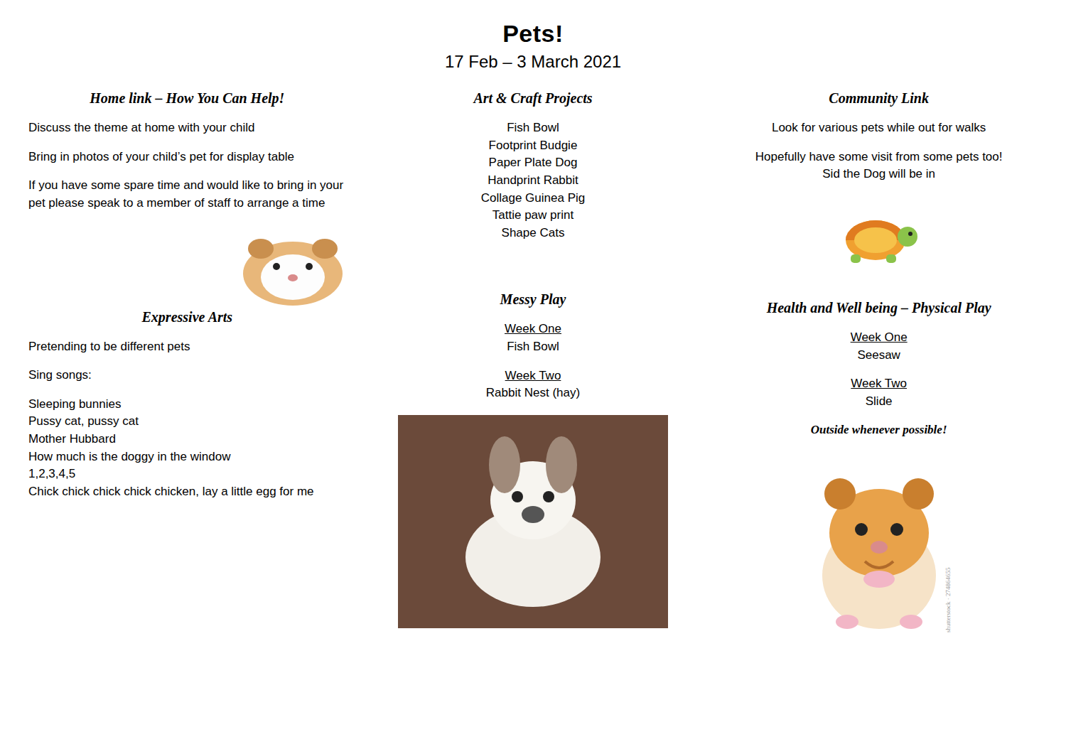Pets!
17 Feb – 3 March 2021
Home link – How You Can Help!
Discuss the theme at home with your child
Bring in photos of your child’s pet for display table
If you have some spare time and would like to bring in your pet please speak to a member of staff to arrange a time
Expressive Arts
Pretending to be different pets
Sing songs:
Sleeping bunnies
Pussy cat, pussy cat
Mother Hubbard
How much is the doggy in the window
1,2,3,4,5
Chick chick chick chick chicken, lay a little egg for me
Art & Craft Projects
Fish Bowl
Footprint Budgie
Paper Plate Dog
Handprint Rabbit
Collage Guinea Pig
Tattie paw print
Shape Cats
Messy Play
Week One Fish Bowl
Week Two Rabbit Nest (hay)
Community Link
Look for various pets while out for walks
Hopefully have some visit from some pets too!
Sid the Dog will be in
Health and Well being – Physical Play
Week One Seesaw
Week Two Slide
Outside whenever possible!